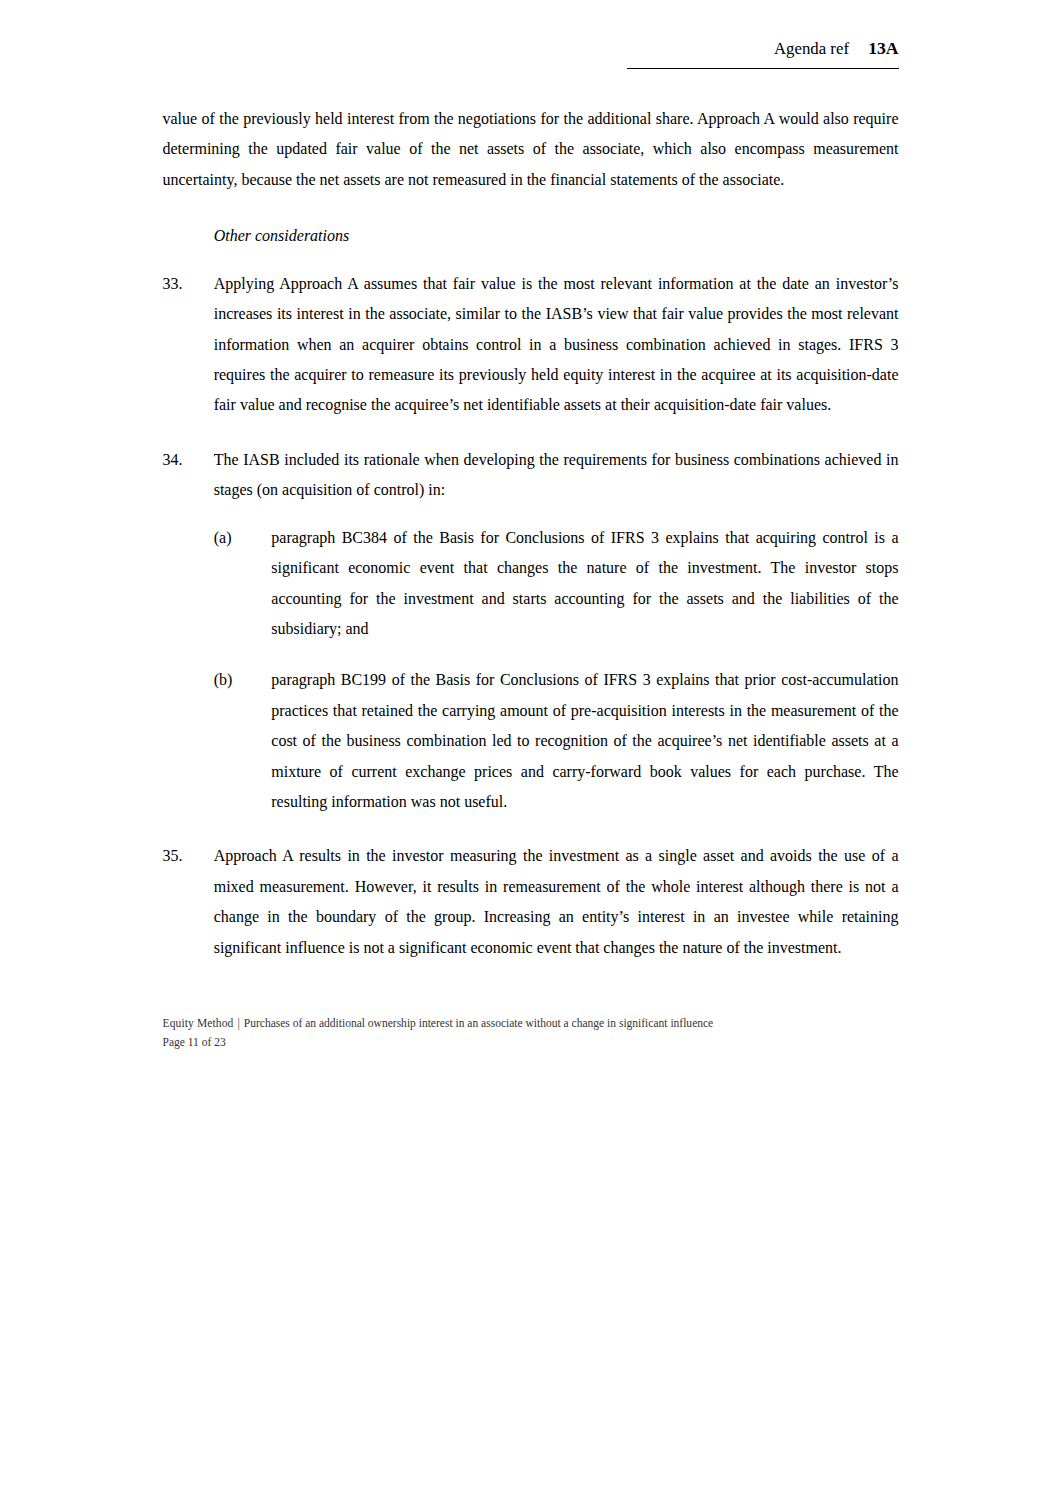Agenda ref 13A
value of the previously held interest from the negotiations for the additional share. Approach A would also require determining the updated fair value of the net assets of the associate, which also encompass measurement uncertainty, because the net assets are not remeasured in the financial statements of the associate.
Other considerations
Applying Approach A assumes that fair value is the most relevant information at the date an investor’s increases its interest in the associate, similar to the IASB’s view that fair value provides the most relevant information when an acquirer obtains control in a business combination achieved in stages. IFRS 3 requires the acquirer to remeasure its previously held equity interest in the acquiree at its acquisition-date fair value and recognise the acquiree’s net identifiable assets at their acquisition-date fair values.
The IASB included its rationale when developing the requirements for business combinations achieved in stages (on acquisition of control) in:
paragraph BC384 of the Basis for Conclusions of IFRS 3 explains that acquiring control is a significant economic event that changes the nature of the investment. The investor stops accounting for the investment and starts accounting for the assets and the liabilities of the subsidiary; and
paragraph BC199 of the Basis for Conclusions of IFRS 3 explains that prior cost-accumulation practices that retained the carrying amount of pre-acquisition interests in the measurement of the cost of the business combination led to recognition of the acquiree’s net identifiable assets at a mixture of current exchange prices and carry-forward book values for each purchase. The resulting information was not useful.
Approach A results in the investor measuring the investment as a single asset and avoids the use of a mixed measurement. However, it results in remeasurement of the whole interest although there is not a change in the boundary of the group. Increasing an entity’s interest in an investee while retaining significant influence is not a significant economic event that changes the nature of the investment.
Equity Method|Purchases of an additional ownership interest in an associate without a change in significant influence Page 11 of 23